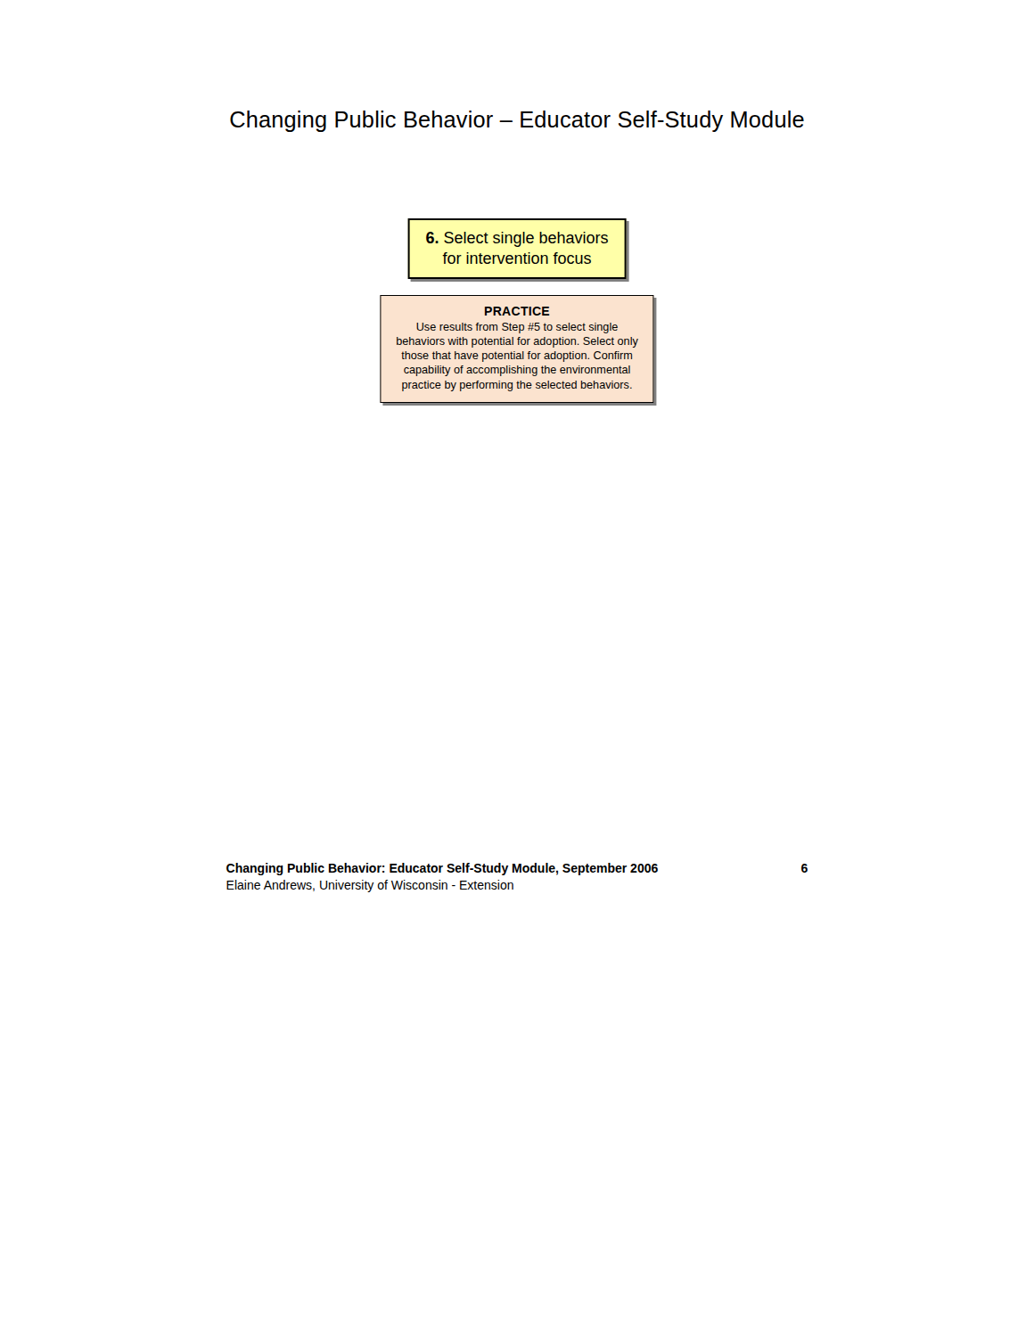Changing Public Behavior – Educator Self-Study Module
6. Select single behaviors
for intervention focus
PRACTICE
Use results from Step #5 to select single behaviors with potential for adoption. Select only those that have potential for adoption. Confirm capability of accomplishing the environmental practice by performing the selected behaviors.
Changing Public Behavior: Educator Self-Study Module, September 2006 6
Elaine Andrews, University of Wisconsin - Extension